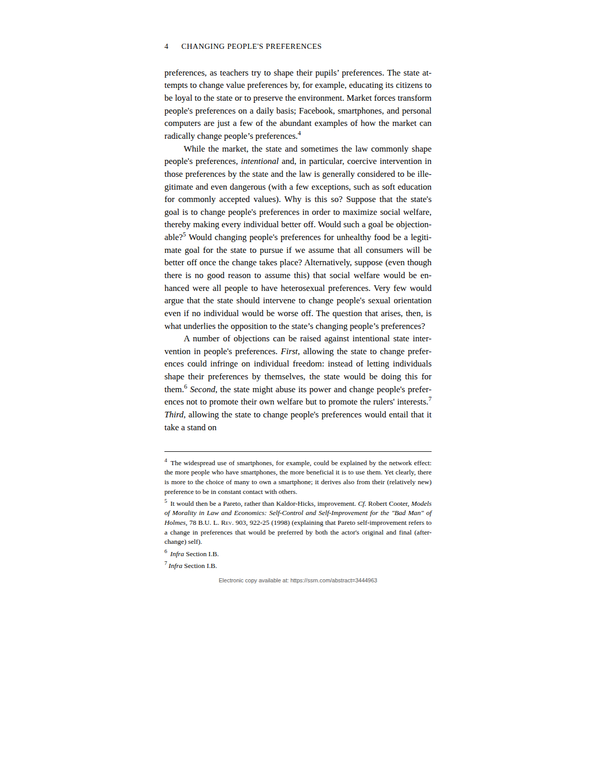4 Changing People's Preferences
preferences, as teachers try to shape their pupils’ preferences. The state attempts to change value preferences by, for example, educating its citizens to be loyal to the state or to preserve the environment. Market forces transform people's preferences on a daily basis; Facebook, smartphones, and personal computers are just a few of the abundant examples of how the market can radically change people’s preferences.4
While the market, the state and sometimes the law commonly shape people's preferences, intentional and, in particular, coercive intervention in those preferences by the state and the law is generally considered to be illegitimate and even dangerous (with a few exceptions, such as soft education for commonly accepted values). Why is this so? Suppose that the state's goal is to change people's preferences in order to maximize social welfare, thereby making every individual better off. Would such a goal be objectionable?5 Would changing people's preferences for unhealthy food be a legitimate goal for the state to pursue if we assume that all consumers will be better off once the change takes place? Alternatively, suppose (even though there is no good reason to assume this) that social welfare would be enhanced were all people to have heterosexual preferences. Very few would argue that the state should intervene to change people's sexual orientation even if no individual would be worse off. The question that arises, then, is what underlies the opposition to the state’s changing people’s preferences?
A number of objections can be raised against intentional state intervention in people's preferences. First, allowing the state to change preferences could infringe on individual freedom: instead of letting individuals shape their preferences by themselves, the state would be doing this for them.6 Second, the state might abuse its power and change people's preferences not to promote their own welfare but to promote the rulers' interests.7 Third, allowing the state to change people's preferences would entail that it take a stand on
4 The widespread use of smartphones, for example, could be explained by the network effect: the more people who have smartphones, the more beneficial it is to use them. Yet clearly, there is more to the choice of many to own a smartphone; it derives also from their (relatively new) preference to be in constant contact with others.
5 It would then be a Pareto, rather than Kaldor-Hicks, improvement. Cf. Robert Cooter, Models of Morality in Law and Economics: Self-Control and Self-Improvement for the "Bad Man" of Holmes, 78 B.U. L. Rev. 903, 922-25 (1998) (explaining that Pareto self-improvement refers to a change in preferences that would be preferred by both the actor's original and final (after-change) self).
6 Infra Section I.B.
7 Infra Section I.B.
Electronic copy available at: https://ssrn.com/abstract=3444963